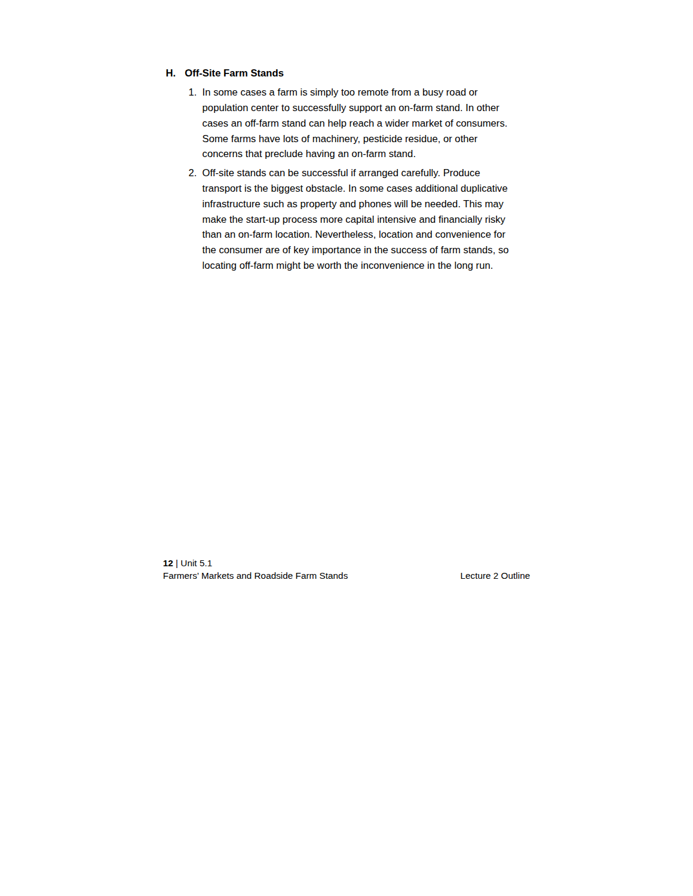H.
Off-Site Farm Stands
1. In some cases a farm is simply too remote from a busy road or population center to successfully support an on-farm stand. In other cases an off-farm stand can help reach a wider market of consumers. Some farms have lots of machinery, pesticide residue, or other concerns that preclude having an on-farm stand.
2. Off-site stands can be successful if arranged carefully. Produce transport is the biggest obstacle. In some cases additional duplicative infrastructure such as property and phones will be needed. This may make the start-up process more capital intensive and financially risky than an on-farm location. Nevertheless, location and convenience for the consumer are of key importance in the success of farm stands, so locating off-farm might be worth the inconvenience in the long run.
12 | Unit 5.1
Farmers’ Markets and Roadside Farm Stands
Lecture 2 Outline